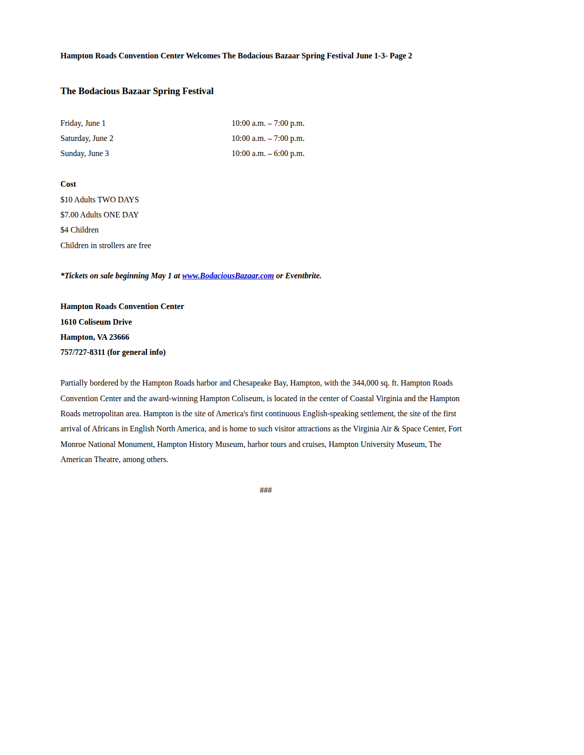Hampton Roads Convention Center Welcomes The Bodacious Bazaar Spring Festival June 1-3- Page 2
The Bodacious Bazaar Spring Festival
Friday, June 1 10:00 a.m. – 7:00 p.m.
Saturday, June 2 10:00 a.m. – 7:00 p.m.
Sunday, June 3 10:00 a.m. – 6:00 p.m.
Cost
$10 Adults TWO DAYS
$7.00 Adults ONE DAY
$4 Children
Children in strollers are free
*Tickets on sale beginning May 1 at www.BodaciousBazaar.com or Eventbrite.
Hampton Roads Convention Center
1610 Coliseum Drive
Hampton, VA 23666
757/727-8311 (for general info)
Partially bordered by the Hampton Roads harbor and Chesapeake Bay, Hampton, with the 344,000 sq. ft. Hampton Roads Convention Center and the award-winning Hampton Coliseum, is located in the center of Coastal Virginia and the Hampton Roads metropolitan area. Hampton is the site of America's first continuous English-speaking settlement, the site of the first arrival of Africans in English North America, and is home to such visitor attractions as the Virginia Air & Space Center, Fort Monroe National Monument, Hampton History Museum, harbor tours and cruises, Hampton University Museum, The American Theatre, among others.
###